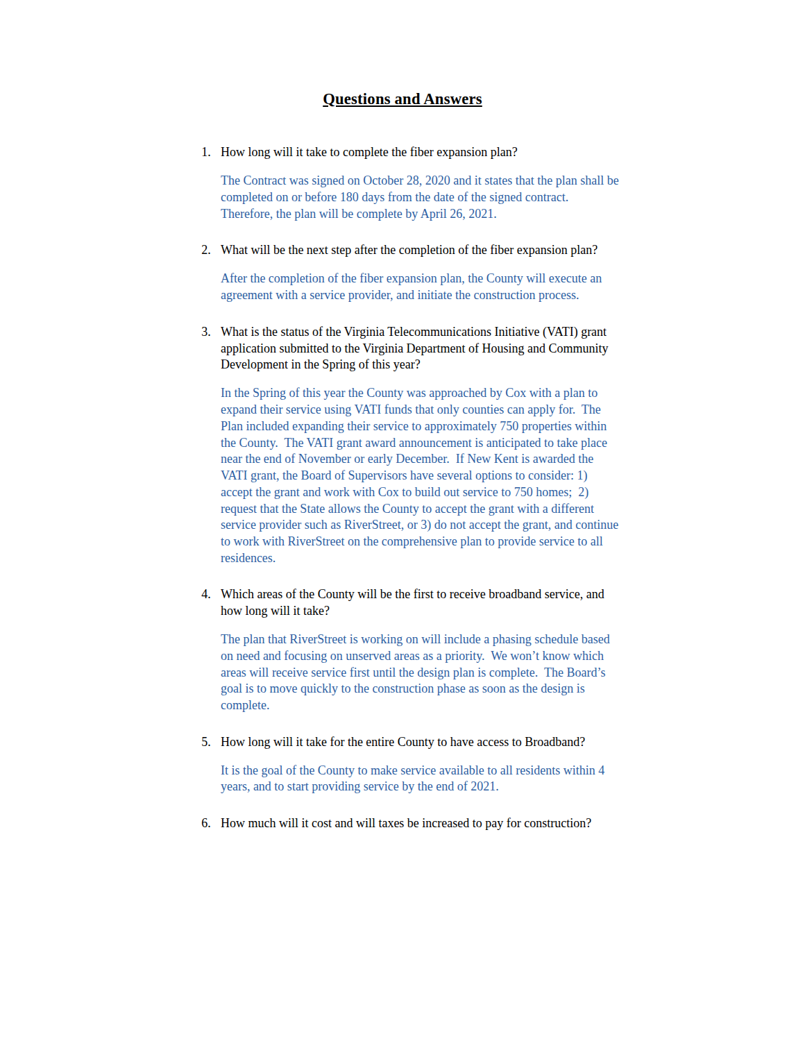Questions and Answers
How long will it take to complete the fiber expansion plan? The Contract was signed on October 28, 2020 and it states that the plan shall be completed on or before 180 days from the date of the signed contract. Therefore, the plan will be complete by April 26, 2021.
What will be the next step after the completion of the fiber expansion plan? After the completion of the fiber expansion plan, the County will execute an agreement with a service provider, and initiate the construction process.
What is the status of the Virginia Telecommunications Initiative (VATI) grant application submitted to the Virginia Department of Housing and Community Development in the Spring of this year? In the Spring of this year the County was approached by Cox with a plan to expand their service using VATI funds that only counties can apply for. The Plan included expanding their service to approximately 750 properties within the County. The VATI grant award announcement is anticipated to take place near the end of November or early December. If New Kent is awarded the VATI grant, the Board of Supervisors have several options to consider: 1) accept the grant and work with Cox to build out service to 750 homes; 2) request that the State allows the County to accept the grant with a different service provider such as RiverStreet, or 3) do not accept the grant, and continue to work with RiverStreet on the comprehensive plan to provide service to all residences.
Which areas of the County will be the first to receive broadband service, and how long will it take? The plan that RiverStreet is working on will include a phasing schedule based on need and focusing on unserved areas as a priority. We won’t know which areas will receive service first until the design plan is complete. The Board’s goal is to move quickly to the construction phase as soon as the design is complete.
How long will it take for the entire County to have access to Broadband? It is the goal of the County to make service available to all residents within 4 years, and to start providing service by the end of 2021.
How much will it cost and will taxes be increased to pay for construction?